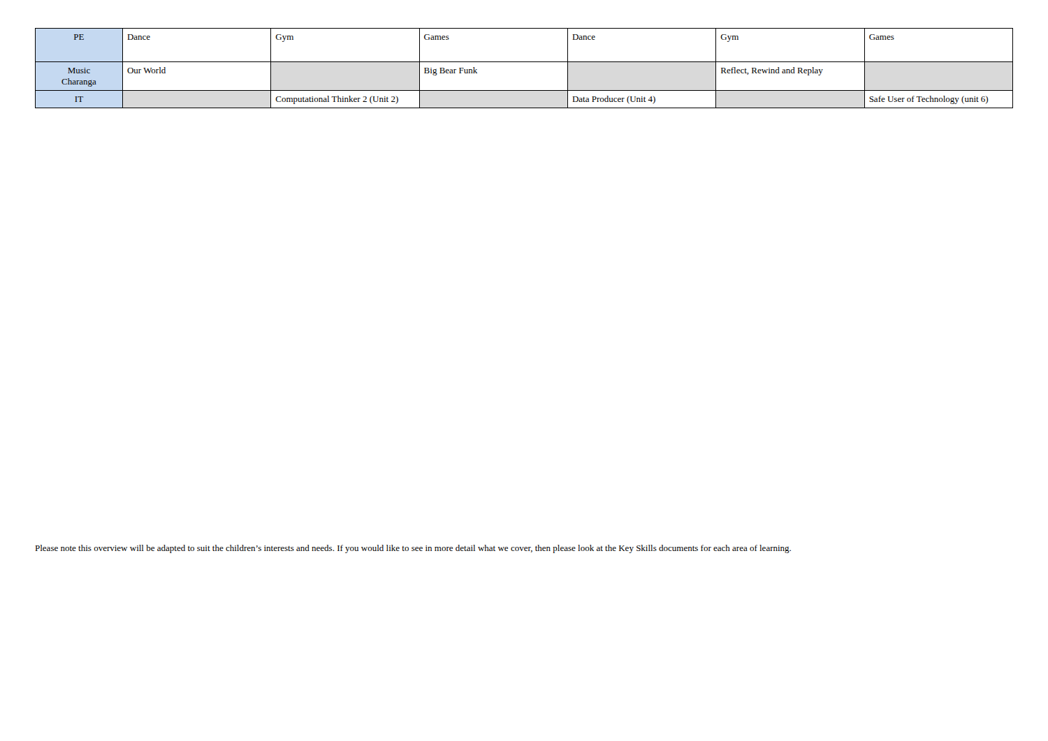| PE | Dance | Gym | Games | Dance | Gym | Games |
| Music Charanga | Our World | | Big Bear Funk | | Reflect, Rewind and Replay | |
| IT | | Computational Thinker 2 (Unit 2) | | Data Producer (Unit 4) | | Safe User of Technology (unit 6) |
Please note this overview will be adapted to suit the children’s interests and needs. If you would like to see in more detail what we cover, then please look at the Key Skills documents for each area of learning.